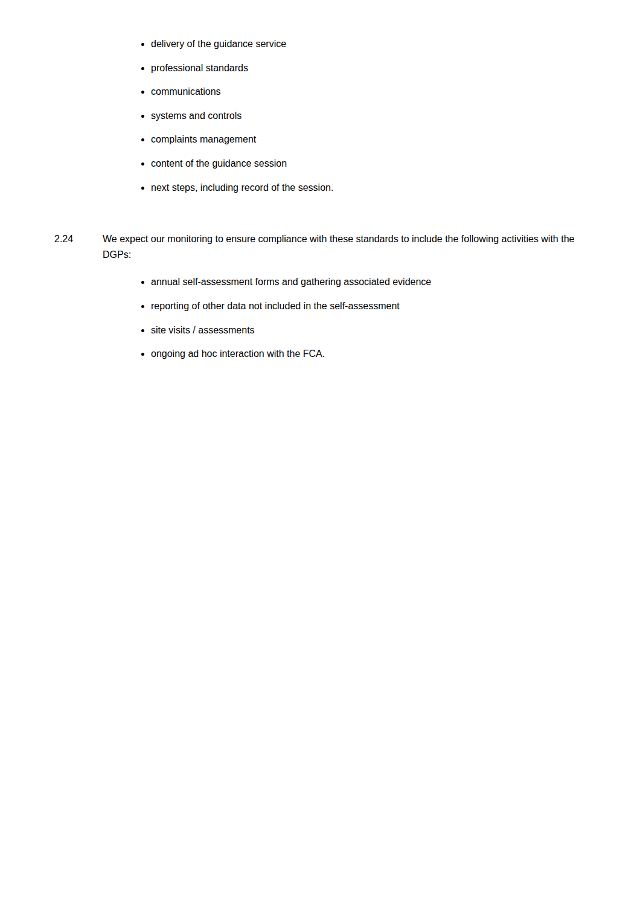delivery of the guidance service
professional standards
communications
systems and controls
complaints management
content of the guidance session
next steps, including record of the session.
2.24
We expect our monitoring to ensure compliance with these standards to include the following activities with the DGPs:
annual self-assessment forms and gathering associated evidence
reporting of other data not included in the self-assessment
site visits / assessments
ongoing ad hoc interaction with the FCA.